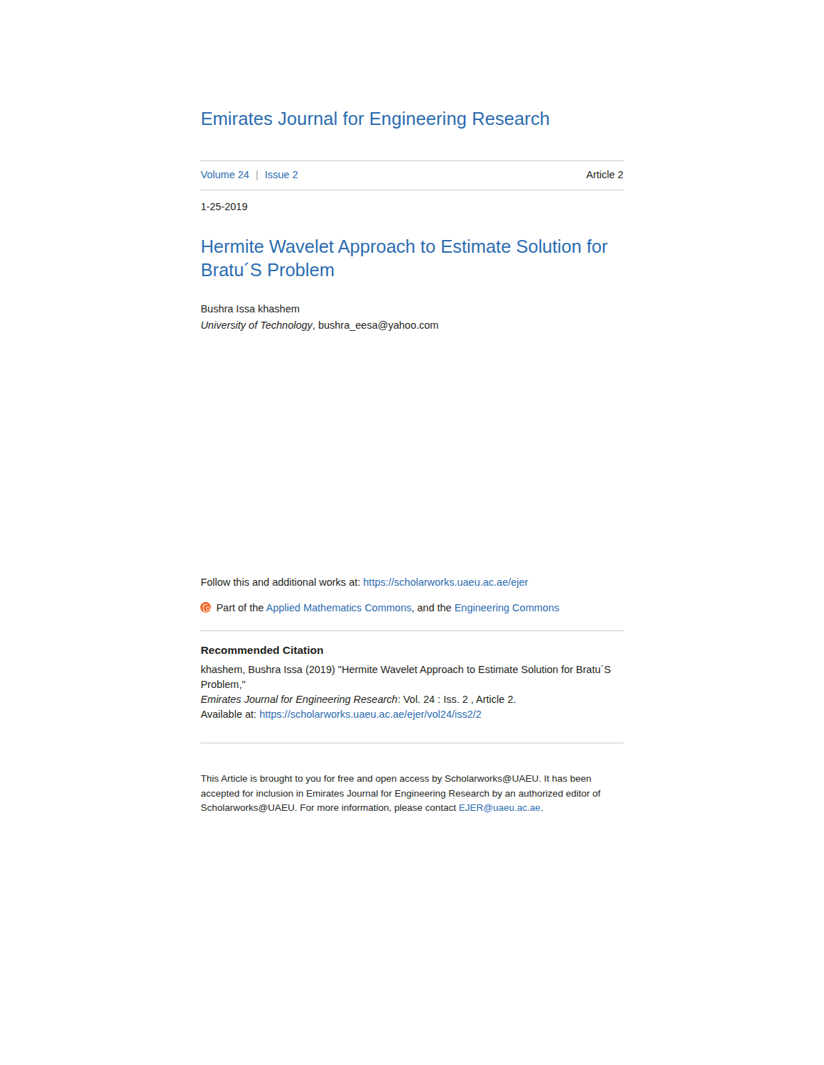Emirates Journal for Engineering Research
Volume 24|Issue 2
Article 2
1-25-2019
Hermite Wavelet Approach to Estimate Solution for Bratu´S Problem
Bushra Issa khashem
University of Technology, bushra_eesa@yahoo.com
Follow this and additional works at: https://scholarworks.uaeu.ac.ae/ejer
Part of the Applied Mathematics Commons, and the Engineering Commons
Recommended Citation
khashem, Bushra Issa (2019) "Hermite Wavelet Approach to Estimate Solution for Bratu´S Problem," Emirates Journal for Engineering Research: Vol. 24 : Iss. 2 , Article 2. Available at: https://scholarworks.uaeu.ac.ae/ejer/vol24/iss2/2
This Article is brought to you for free and open access by Scholarworks@UAEU. It has been accepted for inclusion in Emirates Journal for Engineering Research by an authorized editor of Scholarworks@UAEU. For more information, please contact EJER@uaeu.ac.ae.